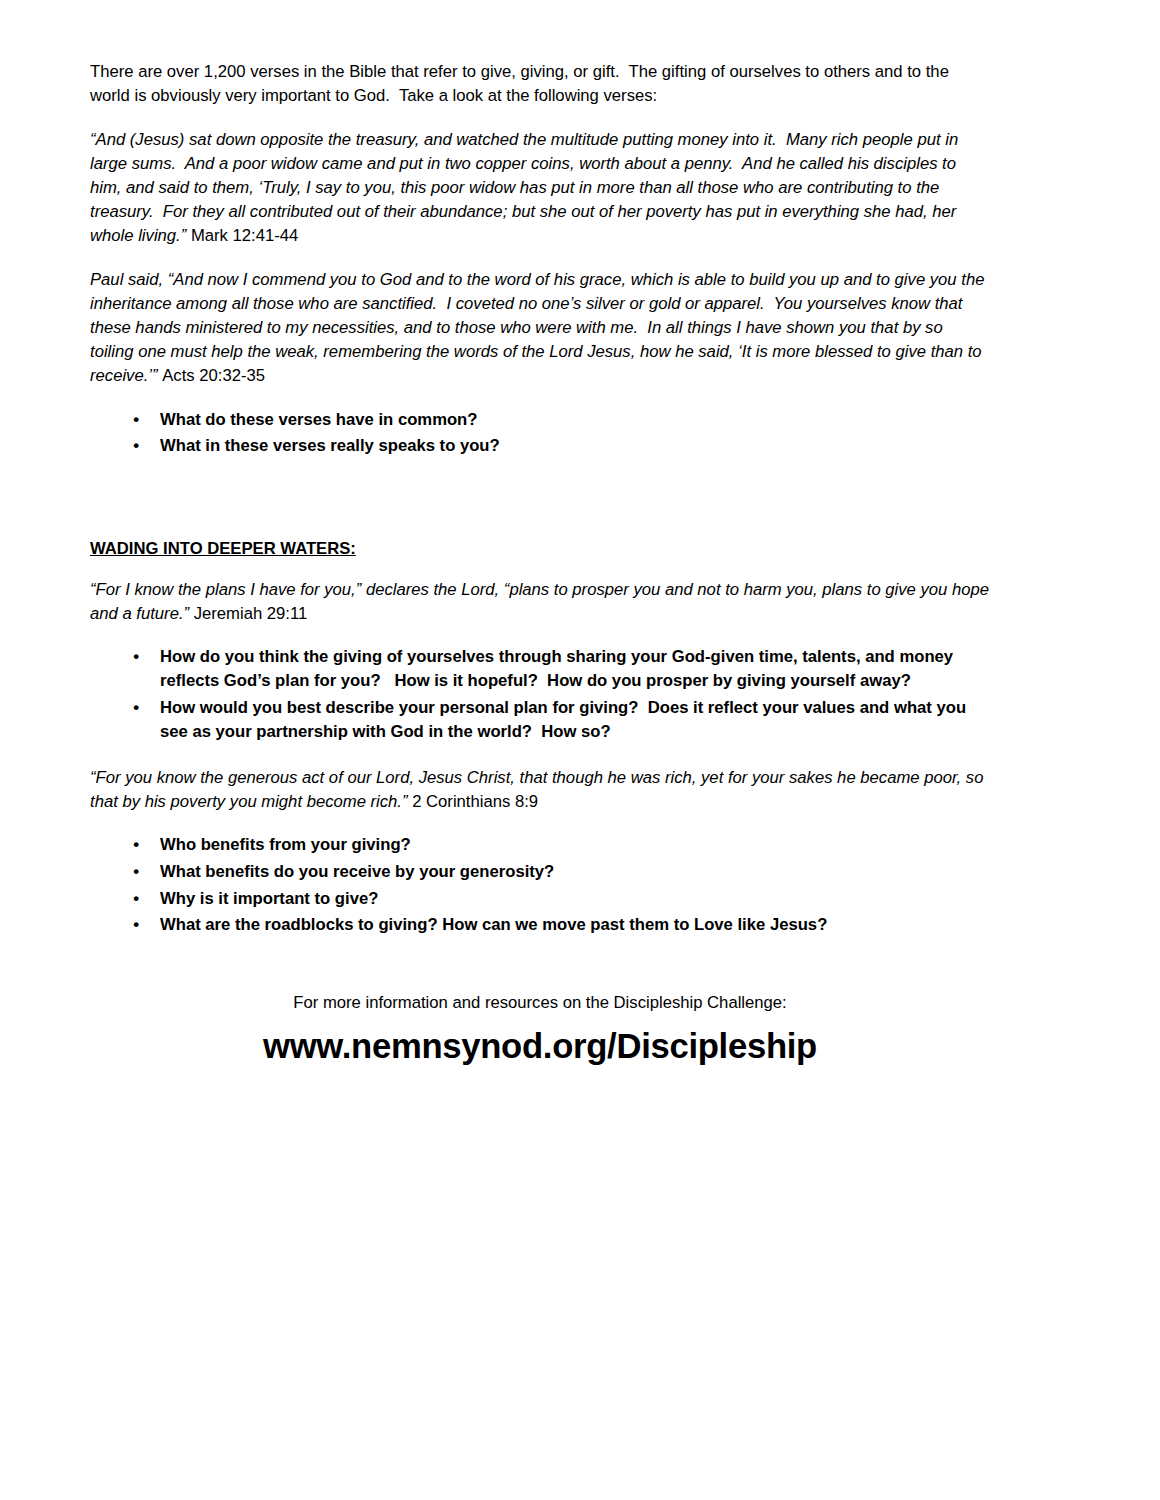There are over 1,200 verses in the Bible that refer to give, giving, or gift. The gifting of ourselves to others and to the world is obviously very important to God. Take a look at the following verses:
“And (Jesus) sat down opposite the treasury, and watched the multitude putting money into it. Many rich people put in large sums. And a poor widow came and put in two copper coins, worth about a penny. And he called his disciples to him, and said to them, ‘Truly, I say to you, this poor widow has put in more than all those who are contributing to the treasury. For they all contributed out of their abundance; but she out of her poverty has put in everything she had, her whole living.” Mark 12:41-44
Paul said, “And now I commend you to God and to the word of his grace, which is able to build you up and to give you the inheritance among all those who are sanctified. I coveted no one’s silver or gold or apparel. You yourselves know that these hands ministered to my necessities, and to those who were with me. In all things I have shown you that by so toiling one must help the weak, remembering the words of the Lord Jesus, how he said, ‘It is more blessed to give than to receive.’” Acts 20:32-35
What do these verses have in common?
What in these verses really speaks to you?
WADING INTO DEEPER WATERS:
“For I know the plans I have for you,” declares the Lord, “plans to prosper you and not to harm you, plans to give you hope and a future.” Jeremiah 29:11
How do you think the giving of yourselves through sharing your God-given time, talents, and money reflects God’s plan for you? How is it hopeful? How do you prosper by giving yourself away?
How would you best describe your personal plan for giving? Does it reflect your values and what you see as your partnership with God in the world? How so?
“For you know the generous act of our Lord, Jesus Christ, that though he was rich, yet for your sakes he became poor, so that by his poverty you might become rich.” 2 Corinthians 8:9
Who benefits from your giving?
What benefits do you receive by your generosity?
Why is it important to give?
What are the roadblocks to giving? How can we move past them to Love like Jesus?
For more information and resources on the Discipleship Challenge:
www.nemnsynod.org/Discipleship